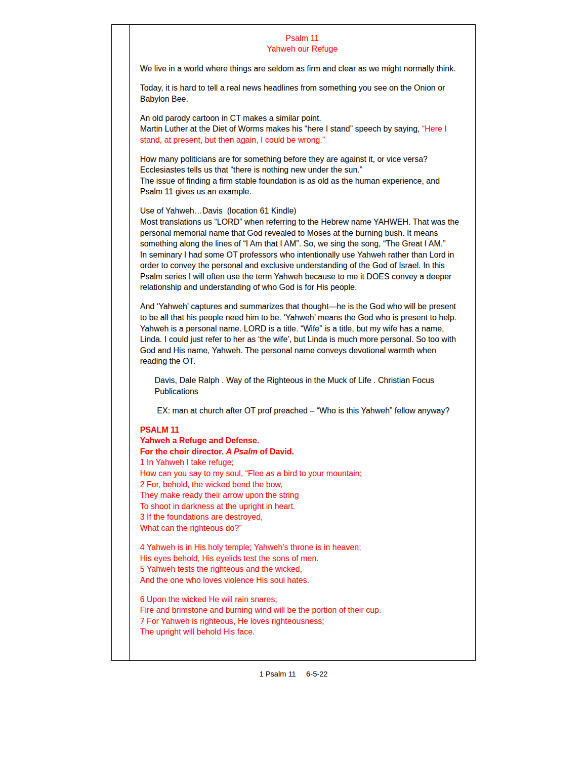Psalm 11
Yahweh our Refuge
We live in a world where things are seldom as firm and clear as we might normally think.
Today, it is hard to tell a real news headlines from something you see on the Onion or Babylon Bee.
An old parody cartoon in CT makes a similar point.
Martin Luther at the Diet of Worms makes his “here I stand” speech by saying, “Here I stand, at present, but then again, I could be wrong.”
How many politicians are for something before they are against it, or vice versa?
Ecclesiastes tells us that “there is nothing new under the sun.”
The issue of finding a firm stable foundation is as old as the human experience, and Psalm 11 gives us an example.
Use of Yahweh…Davis (location 61 Kindle)
Most translations us “LORD” when referring to the Hebrew name YAHWEH. That was the personal memorial name that God revealed to Moses at the burning bush. It means something along the lines of “I Am that I AM”. So, we sing the song, “The Great I AM.”
In seminary I had some OT professors who intentionally use Yahweh rather than Lord in order to convey the personal and exclusive understanding of the God of Israel. In this Psalm series I will often use the term Yahweh because to me it DOES convey a deeper relationship and understanding of who God is for His people.
And ‘Yahweh’ captures and summarizes that thought—he is the God who will be present to be all that his people need him to be. ‘Yahweh’ means the God who is present to help. Yahweh is a personal name. LORD is a title. “Wife” is a title, but my wife has a name, Linda. I could just refer to her as ‘the wife’, but Linda is much more personal. So too with God and His name, Yahweh. The personal name conveys devotional warmth when reading the OT.
Davis, Dale Ralph . Way of the Righteous in the Muck of Life . Christian Focus Publications
EX: man at church after OT prof preached – “Who is this Yahweh” fellow anyway?
PSALM 11
Yahweh a Refuge and Defense.
For the choir director. A Psalm of David.
1 In Yahweh I take refuge;
How can you say to my soul, “Flee as a bird to your mountain;
2 For, behold, the wicked bend the bow,
They make ready their arrow upon the string
To shoot in darkness at the upright in heart.
3 If the foundations are destroyed,
What can the righteous do?”
4 Yahweh is in His holy temple; Yahweh’s throne is in heaven;
His eyes behold, His eyelids test the sons of men.
5 Yahweh tests the righteous and the wicked,
And the one who loves violence His soul hates.
6 Upon the wicked He will rain snares;
Fire and brimstone and burning wind will be the portion of their cup.
7 For Yahweh is righteous, He loves righteousness;
The upright will behold His face.
1 Psalm 11 6-5-22